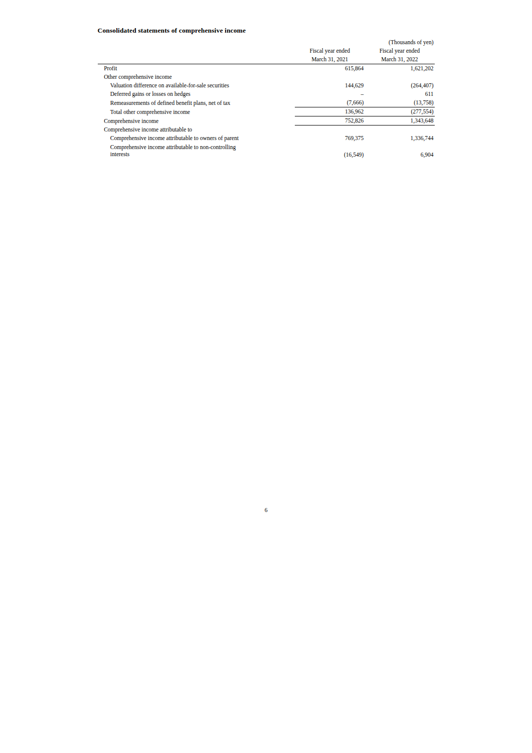Consolidated statements of comprehensive income
| | | (Thousands of yen) |
| | Fiscal year ended | Fiscal year ended |
| | March 31, 2021 | March 31, 2022 |
| Profit | 615,864 | 1,621,202 |
| Other comprehensive income | | |
| Valuation difference on available-for-sale securities | 144,629 | (264,407) |
| Deferred gains or losses on hedges | – | 611 |
| Remeasurements of defined benefit plans, net of tax | (7,666) | (13,758) |
| Total other comprehensive income | 136,962 | (277,554) |
| Comprehensive income | 752,826 | 1,343,648 |
| Comprehensive income attributable to | | |
| Comprehensive income attributable to owners of parent | 769,375 | 1,336,744 |
| Comprehensive income attributable to non-controlling interests | (16,549) | 6,904 |
6